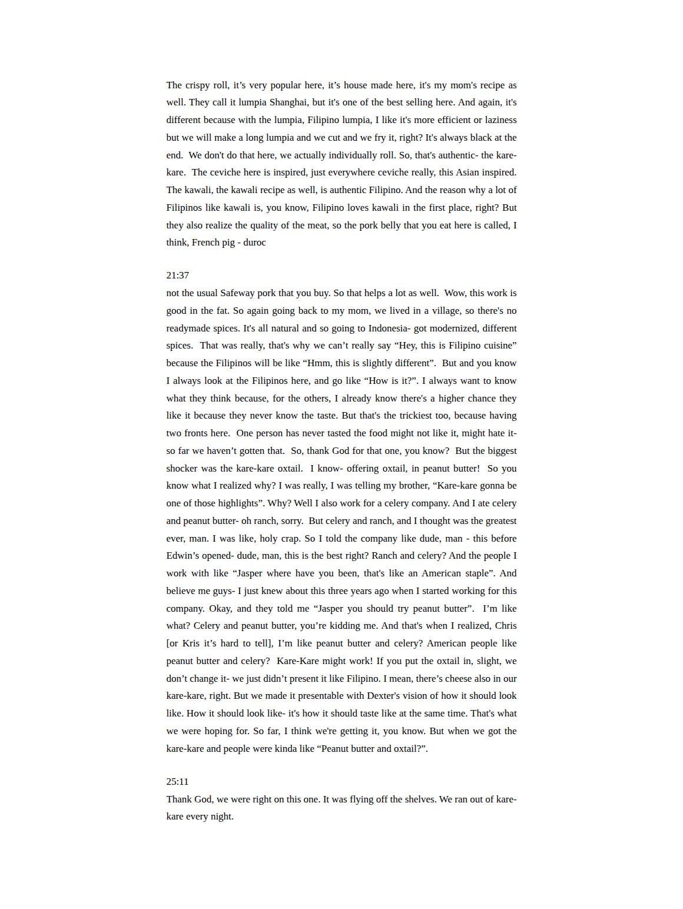The crispy roll, it’s very popular here, it’s house made here, it's my mom's recipe as well. They call it lumpia Shanghai, but it's one of the best selling here. And again, it's different because with the lumpia, Filipino lumpia, I like it's more efficient or laziness but we will make a long lumpia and we cut and we fry it, right? It's always black at the end. We don't do that here, we actually individually roll. So, that's authentic- the kare-kare. The ceviche here is inspired, just everywhere ceviche really, this Asian inspired. The kawali, the kawali recipe as well, is authentic Filipino. And the reason why a lot of Filipinos like kawali is, you know, Filipino loves kawali in the first place, right? But they also realize the quality of the meat, so the pork belly that you eat here is called, I think, French pig - duroc
21:37
not the usual Safeway pork that you buy. So that helps a lot as well. Wow, this work is good in the fat. So again going back to my mom, we lived in a village, so there's no readymade spices. It's all natural and so going to Indonesia- got modernized, different spices. That was really, that's why we can’t really say “Hey, this is Filipino cuisine” because the Filipinos will be like “Hmm, this is slightly different”. But and you know I always look at the Filipinos here, and go like “How is it?”. I always want to know what they think because, for the others, I already know there's a higher chance they like it because they never know the taste. But that's the trickiest too, because having two fronts here. One person has never tasted the food might not like it, might hate it- so far we haven’t gotten that. So, thank God for that one, you know? But the biggest shocker was the kare-kare oxtail. I know- offering oxtail, in peanut butter! So you know what I realized why? I was really, I was telling my brother, “Kare-kare gonna be one of those highlights”. Why? Well I also work for a celery company. And I ate celery and peanut butter- oh ranch, sorry. But celery and ranch, and I thought was the greatest ever, man. I was like, holy crap. So I told the company like dude, man - this before Edwin’s opened- dude, man, this is the best right? Ranch and celery? And the people I work with like “Jasper where have you been, that's like an American staple”. And believe me guys- I just knew about this three years ago when I started working for this company. Okay, and they told me “Jasper you should try peanut butter”. I’m like what? Celery and peanut butter, you’re kidding me. And that's when I realized, Chris [or Kris it’s hard to tell], I’m like peanut butter and celery? American people like peanut butter and celery? Kare-Kare might work! If you put the oxtail in, slight, we don’t change it- we just didn’t present it like Filipino. I mean, there’s cheese also in our kare-kare, right. But we made it presentable with Dexter's vision of how it should look like. How it should look like- it's how it should taste like at the same time. That's what we were hoping for. So far, I think we're getting it, you know. But when we got the kare-kare and people were kinda like “Peanut butter and oxtail?”.
25:11
Thank God, we were right on this one. It was flying off the shelves. We ran out of kare-kare every night.